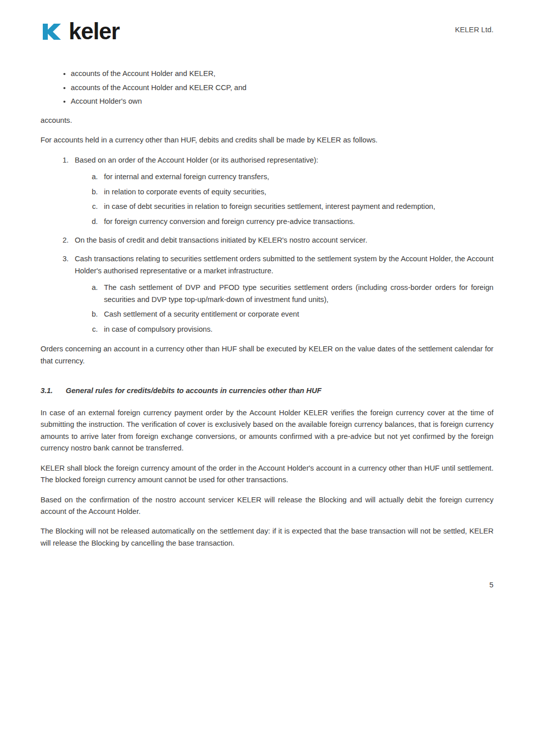keler
KELER Ltd.
accounts of the Account Holder and KELER,
accounts of the Account Holder and KELER CCP, and
Account Holder's own
accounts.
For accounts held in a currency other than HUF, debits and credits shall be made by KELER as follows.
Based on an order of the Account Holder (or its authorised representative):
for internal and external foreign currency transfers,
in relation to corporate events of equity securities,
in case of debt securities in relation to foreign securities settlement, interest payment and redemption,
for foreign currency conversion and foreign currency pre-advice transactions.
On the basis of credit and debit transactions initiated by KELER's nostro account servicer.
Cash transactions relating to securities settlement orders submitted to the settlement system by the Account Holder, the Account Holder's authorised representative or a market infrastructure.
The cash settlement of DVP and PFOD type securities settlement orders (including cross-border orders for foreign securities and DVP type top-up/mark-down of investment fund units),
Cash settlement of a security entitlement or corporate event
in case of compulsory provisions.
Orders concerning an account in a currency other than HUF shall be executed by KELER on the value dates of the settlement calendar for that currency.
3.1. General rules for credits/debits to accounts in currencies other than HUF
In case of an external foreign currency payment order by the Account Holder KELER verifies the foreign currency cover at the time of submitting the instruction. The verification of cover is exclusively based on the available foreign currency balances, that is foreign currency amounts to arrive later from foreign exchange conversions, or amounts confirmed with a pre-advice but not yet confirmed by the foreign currency nostro bank cannot be transferred.
KELER shall block the foreign currency amount of the order in the Account Holder's account in a currency other than HUF until settlement. The blocked foreign currency amount cannot be used for other transactions.
Based on the confirmation of the nostro account servicer KELER will release the Blocking and will actually debit the foreign currency account of the Account Holder.
The Blocking will not be released automatically on the settlement day: if it is expected that the base transaction will not be settled, KELER will release the Blocking by cancelling the base transaction.
5